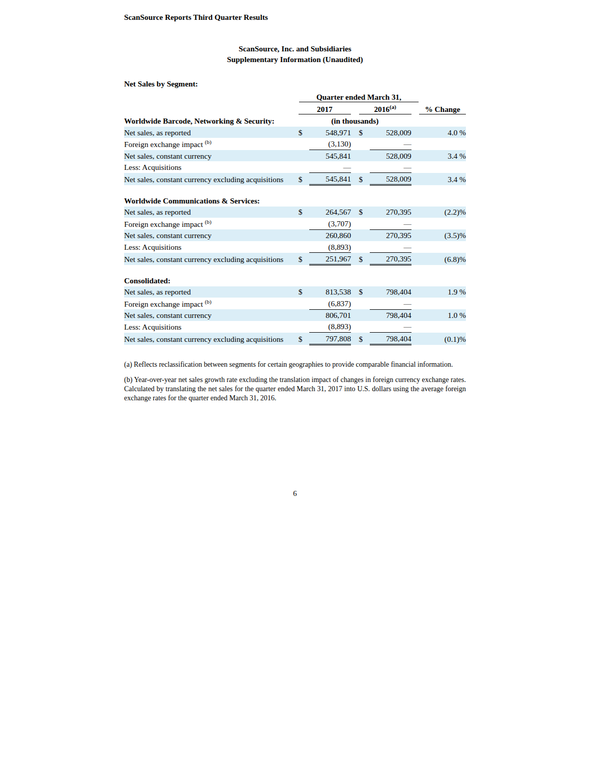ScanSource Reports Third Quarter Results
ScanSource, Inc. and Subsidiaries
Supplementary Information (Unaudited)
Net Sales by Segment:
| | Quarter ended March 31, | |
| | 2017 | | 2016 (a) | | % Change |
| Worldwide Barcode, Networking & Security: | (in thousands) | | |
| Net sales, as reported | $ | 548,971 | | $ | 528,009 | | 4.0 % |
| Foreign exchange impact (b) | | (3,130) | | | — | | |
| Net sales, constant currency | | 545,841 | | | 528,009 | | 3.4 % |
| Less: Acquisitions | | — | | | — | | |
| Net sales, constant currency excluding acquisitions | $ | 545,841 | | $ | 528,009 | | 3.4 % |
| Worldwide Communications & Services: | |
| Net sales, as reported | $ | 264,567 | | $ | 270,395 | | (2.2)% |
| Foreign exchange impact (b) | | (3,707) | | | — | | |
| Net sales, constant currency | | 260,860 | | | 270,395 | | (3.5)% |
| Less: Acquisitions | | (8,893) | | | — | | |
| Net sales, constant currency excluding acquisitions | $ | 251,967 | | $ | 270,395 | | (6.8)% |
| Consolidated: | |
| Net sales, as reported | $ | 813,538 | | $ | 798,404 | | 1.9 % |
| Foreign exchange impact (b) | | (6,837) | | | — | | |
| Net sales, constant currency | | 806,701 | | | 798,404 | | 1.0 % |
| Less: Acquisitions | | (8,893) | | | — | | |
| Net sales, constant currency excluding acquisitions | $ | 797,808 | | $ | 798,404 | | (0.1)% |
(a) Reflects reclassification between segments for certain geographies to provide comparable financial information.
(b) Year-over-year net sales growth rate excluding the translation impact of changes in foreign currency exchange rates. Calculated by translating the net sales for the quarter ended March 31, 2017 into U.S. dollars using the average foreign exchange rates for the quarter ended March 31, 2016.
6